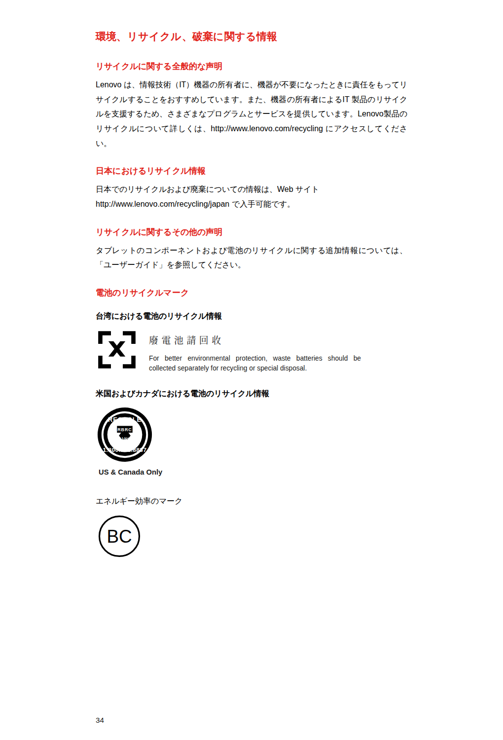環境、リサイクル、破棄に関する情報
リサイクルに関する全般的な声明
Lenovo は、情報技術（IT）機器の所有者に、機器が不要になったときに責任をもってリサイクルすることをおすすめしています。また、機器の所有者によるIT 製品のリサイクルを支援するため、さまざまなプログラムとサービスを提供しています。Lenovo製品のリサイクルについて詳しくは、http://www.lenovo.com/recycling にアクセスしてください。
日本におけるリサイクル情報
日本でのリサイクルおよび廃棄についての情報は、Web サイト
http://www.lenovo.com/recycling/japan で入手可能です。
リサイクルに関するその他の声明
タブレットのコンポーネントおよび電池のリサイクルに関する追加情報については、「ユーザーガイド」を参照してください。
電池のリサイクルマーク
台湾における電池のリサイクル情報
廢電池請回收
For better environmental protection, waste batteries should be collected separately for recycling or special disposal.
米国およびカナダにおける電池のリサイクル情報
RECYCLE RBRC Li-ion 1.800.822.8837
US & Canada Only
エネルギー効率のマーク
BC
34